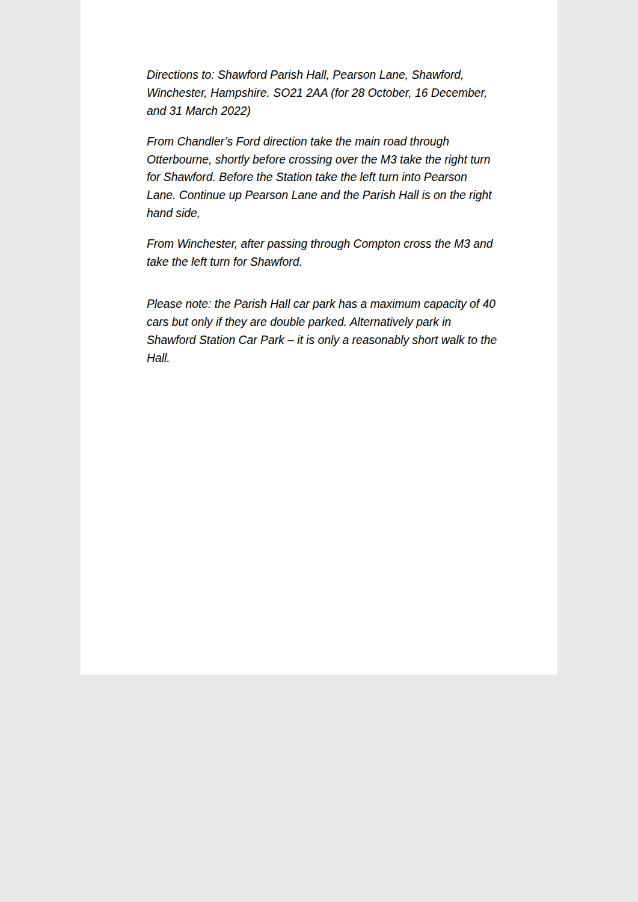Directions to: Shawford Parish Hall, Pearson Lane, Shawford, Winchester, Hampshire. SO21 2AA (for 28 October, 16 December, and 31 March 2022)
From Chandler’s Ford direction take the main road through Otterbourne, shortly before crossing over the M3 take the right turn for Shawford. Before the Station take the left turn into Pearson Lane. Continue up Pearson Lane and the Parish Hall is on the right hand side,
From Winchester, after passing through Compton cross the M3 and take the left turn for Shawford.
Please note: the Parish Hall car park has a maximum capacity of 40 cars but only if they are double parked. Alternatively park in Shawford Station Car Park – it is only a reasonably short walk to the Hall.